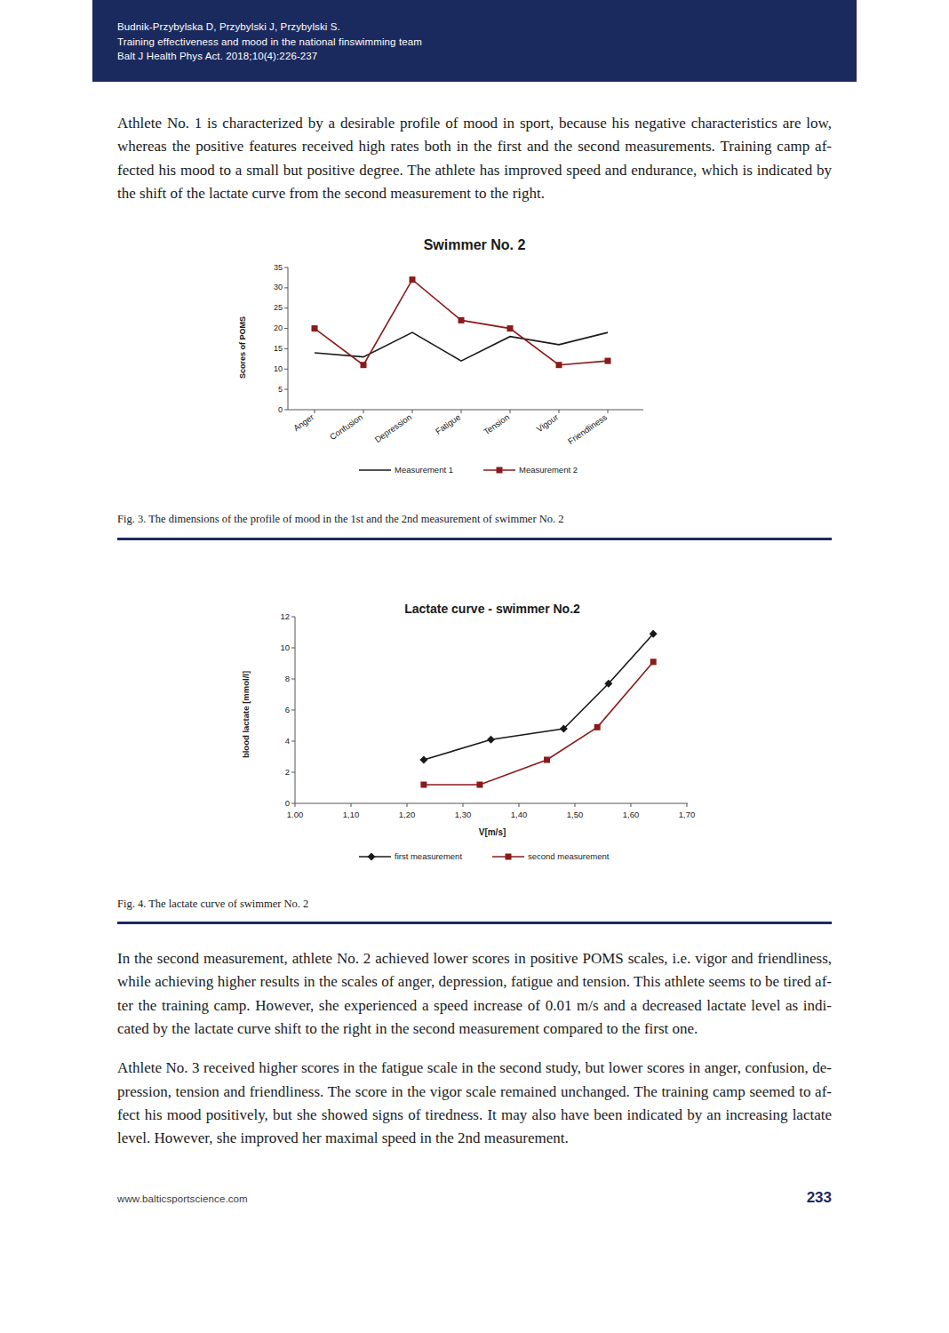Budnik-Przybylska D, Przybylski J, Przybylski S. Training effectiveness and mood in the national finswimming team Balt J Health Phys Act. 2018;10(4):226-237
Athlete No. 1 is characterized by a desirable profile of mood in sport, because his negative characteristics are low, whereas the positive features received high rates both in the first and the second measurements. Training camp affected his mood to a small but positive degree. The athlete has improved speed and endurance, which is indicated by the shift of the lactate curve from the second measurement to the right.
Swimmer No. 2 — POMS profile Swimmer No. 2 Scores of POMS 35 30 25 20 15 10 5 0 Anger Confusion Depression Fatigue Tension Vigour Friendliness Measurement 1 Measurement 2
Fig. 3. The dimensions of the profile of mood in the 1st and the 2nd measurement of swimmer No. 2
Lactate curve — swimmer No. 2 Lactate curve - swimmer No.2 blood lactate [mmol/l] 12 10 8 6 4 2 0 1.00 1,10 1,20 1,30 1,40 1,50 1,60 1,70 V[m/s] first measurement second measurement
Fig. 4. The lactate curve of swimmer No. 2
In the second measurement, athlete No. 2 achieved lower scores in positive POMS scales, i.e. vigor and friendliness, while achieving higher results in the scales of anger, depression, fatigue and tension. This athlete seems to be tired after the training camp. However, she experienced a speed increase of 0.01 m/s and a decreased lactate level as indicated by the lactate curve shift to the right in the second measurement compared to the first one.
Athlete No. 3 received higher scores in the fatigue scale in the second study, but lower scores in anger, confusion, depression, tension and friendliness. The score in the vigor scale remained unchanged. The training camp seemed to affect his mood positively, but she showed signs of tiredness. It may also have been indicated by an increasing lactate level. However, she improved her maximal speed in the 2nd measurement.
www.balticsportscience.com 233